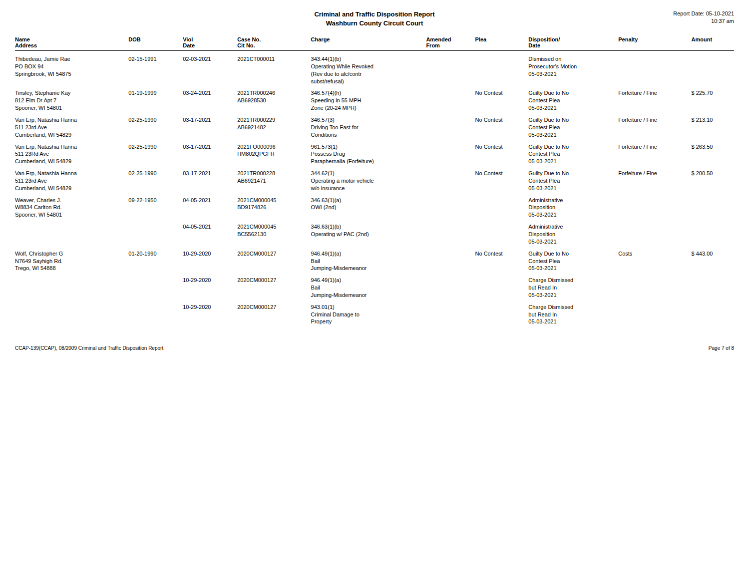Report Date: 05-10-2021
10:37 am
Criminal and Traffic Disposition Report
Washburn County Circuit Court
| Name Address | DOB | Viol Date | Case No. Cit No. | Charge | Amended From | Plea | Disposition/ Date | Penalty | Amount |
| --- | --- | --- | --- | --- | --- | --- | --- | --- | --- |
| Thibedeau, Jamie Rae PO BOX 94 Springbrook, WI 54875 | 02-15-1991 | 02-03-2021 | 2021CT000011 | 343.44(1)(b) Operating While Revoked (Rev due to alc/contr subst/refusal) | | | Dismissed on Prosecutor's Motion 05-03-2021 | | |
| Tinsley, Stephanie Kay 812 Elm Dr Apt 7 Spooner, WI 54801 | 01-19-1999 | 03-24-2021 | 2021TR000246 AB6928530 | 346.57(4)(h) Speeding in 55 MPH Zone (20-24 MPH) | | No Contest | Guilty Due to No Contest Plea 05-03-2021 | Forfeiture / Fine | $ 225.70 |
| Van Erp, Natashia Hanna 511 23rd Ave Cumberland, WI 54829 | 02-25-1990 | 03-17-2021 | 2021TR000229 AB6921482 | 346.57(3) Driving Too Fast for Conditions | | No Contest | Guilty Due to No Contest Plea 05-03-2021 | Forfeiture / Fine | $ 213.10 |
| Van Erp, Natashia Hanna 511 23Rd Ave Cumberland, WI 54829 | 02-25-1990 | 03-17-2021 | 2021FO000096 HM802QPGFR | 961.573(1) Possess Drug Paraphernalia (Forfeiture) | | No Contest | Guilty Due to No Contest Plea 05-03-2021 | Forfeiture / Fine | $ 263.50 |
| Van Erp, Natashia Hanna 511 23rd Ave Cumberland, WI 54829 | 02-25-1990 | 03-17-2021 | 2021TR000228 AB6921471 | 344.62(1) Operating a motor vehicle w/o insurance | | No Contest | Guilty Due to No Contest Plea 05-03-2021 | Forfeiture / Fine | $ 200.50 |
| Weaver, Charles J. W8834 Carlton Rd. Spooner, WI 54801 | 09-22-1950 | 04-05-2021 | 2021CM000045 BD9174826 | 346.63(1)(a) OWI (2nd) | | | Administrative Disposition 05-03-2021 | | |
| | | 04-05-2021 | 2021CM000045 BC5562130 | 346.63(1)(b) Operating w/ PAC (2nd) | | | Administrative Disposition 05-03-2021 | | |
| Wolf, Christopher G N7649 Sayhigh Rd. Trego, WI 54888 | 01-20-1990 | 10-29-2020 | 2020CM000127 | 946.49(1)(a) Bail Jumping-Misdemeanor | | No Contest | Guilty Due to No Contest Plea 05-03-2021 | Costs | $ 443.00 |
| | | 10-29-2020 | 2020CM000127 | 946.49(1)(a) Bail Jumping-Misdemeanor | | | Charge Dismissed but Read In 05-03-2021 | | |
| | | 10-29-2020 | 2020CM000127 | 943.01(1) Criminal Damage to Property | | | Charge Dismissed but Read In 05-03-2021 | | |
CCAP-139(CCAP), 08/2009 Criminal and Traffic Disposition Report Page 7 of 8